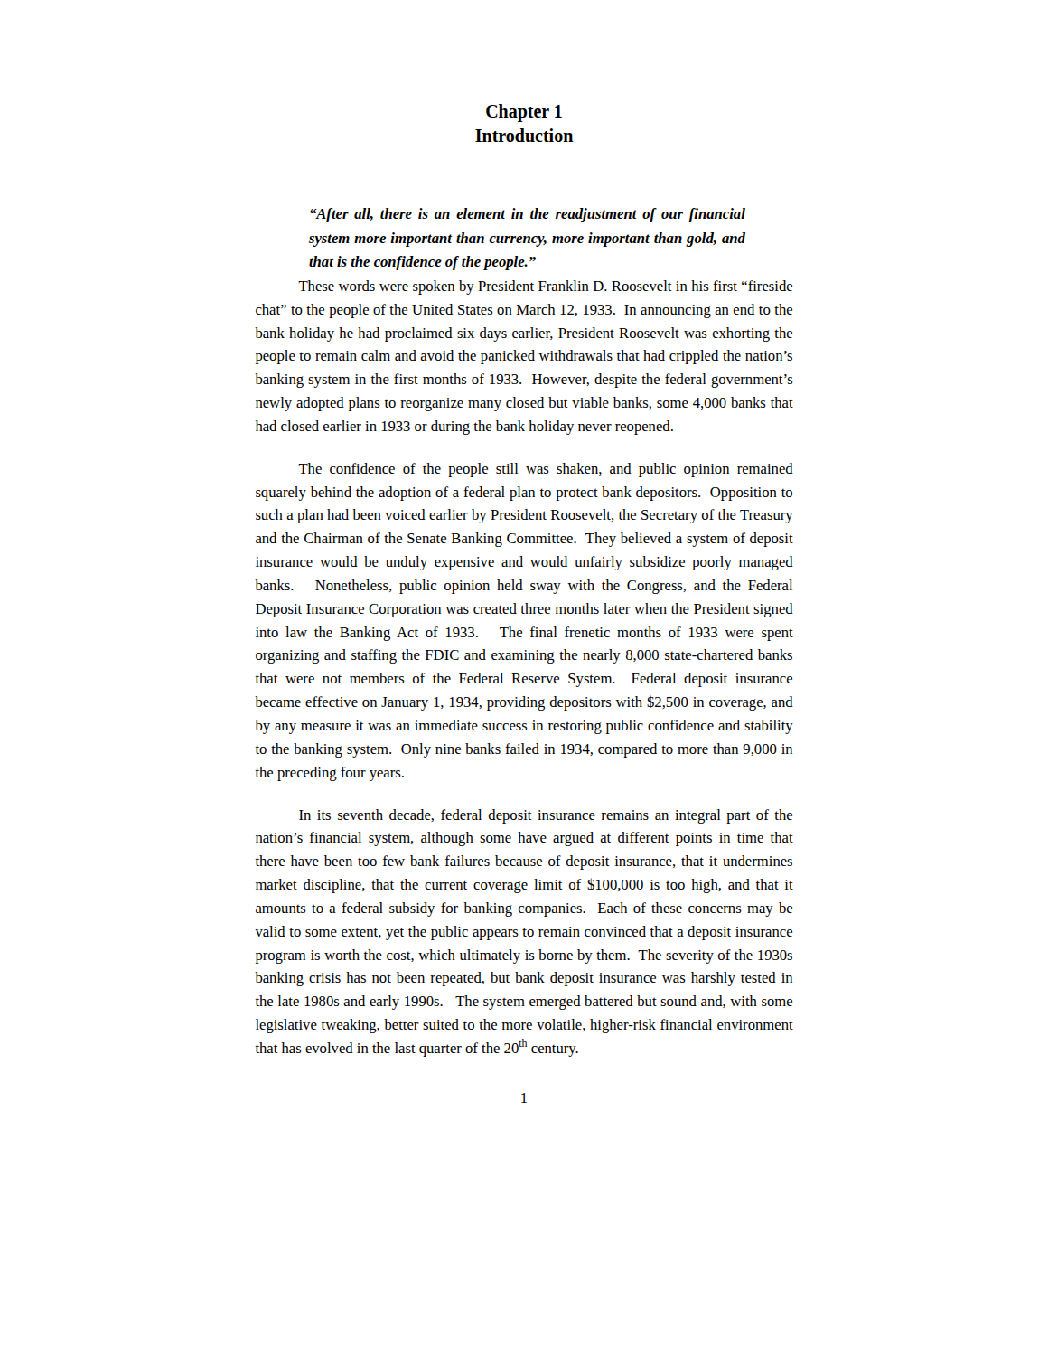Chapter 1 Introduction
“After all, there is an element in the readjustment of our financial system more important than currency, more important than gold, and that is the confidence of the people.”
These words were spoken by President Franklin D. Roosevelt in his first “fireside chat” to the people of the United States on March 12, 1933. In announcing an end to the bank holiday he had proclaimed six days earlier, President Roosevelt was exhorting the people to remain calm and avoid the panicked withdrawals that had crippled the nation’s banking system in the first months of 1933. However, despite the federal government’s newly adopted plans to reorganize many closed but viable banks, some 4,000 banks that had closed earlier in 1933 or during the bank holiday never reopened.
The confidence of the people still was shaken, and public opinion remained squarely behind the adoption of a federal plan to protect bank depositors. Opposition to such a plan had been voiced earlier by President Roosevelt, the Secretary of the Treasury and the Chairman of the Senate Banking Committee. They believed a system of deposit insurance would be unduly expensive and would unfairly subsidize poorly managed banks. Nonetheless, public opinion held sway with the Congress, and the Federal Deposit Insurance Corporation was created three months later when the President signed into law the Banking Act of 1933. The final frenetic months of 1933 were spent organizing and staffing the FDIC and examining the nearly 8,000 state-chartered banks that were not members of the Federal Reserve System. Federal deposit insurance became effective on January 1, 1934, providing depositors with $2,500 in coverage, and by any measure it was an immediate success in restoring public confidence and stability to the banking system. Only nine banks failed in 1934, compared to more than 9,000 in the preceding four years.
In its seventh decade, federal deposit insurance remains an integral part of the nation’s financial system, although some have argued at different points in time that there have been too few bank failures because of deposit insurance, that it undermines market discipline, that the current coverage limit of $100,000 is too high, and that it amounts to a federal subsidy for banking companies. Each of these concerns may be valid to some extent, yet the public appears to remain convinced that a deposit insurance program is worth the cost, which ultimately is borne by them. The severity of the 1930s banking crisis has not been repeated, but bank deposit insurance was harshly tested in the late 1980s and early 1990s. The system emerged battered but sound and, with some legislative tweaking, better suited to the more volatile, higher-risk financial environment that has evolved in the last quarter of the 20th century.
1